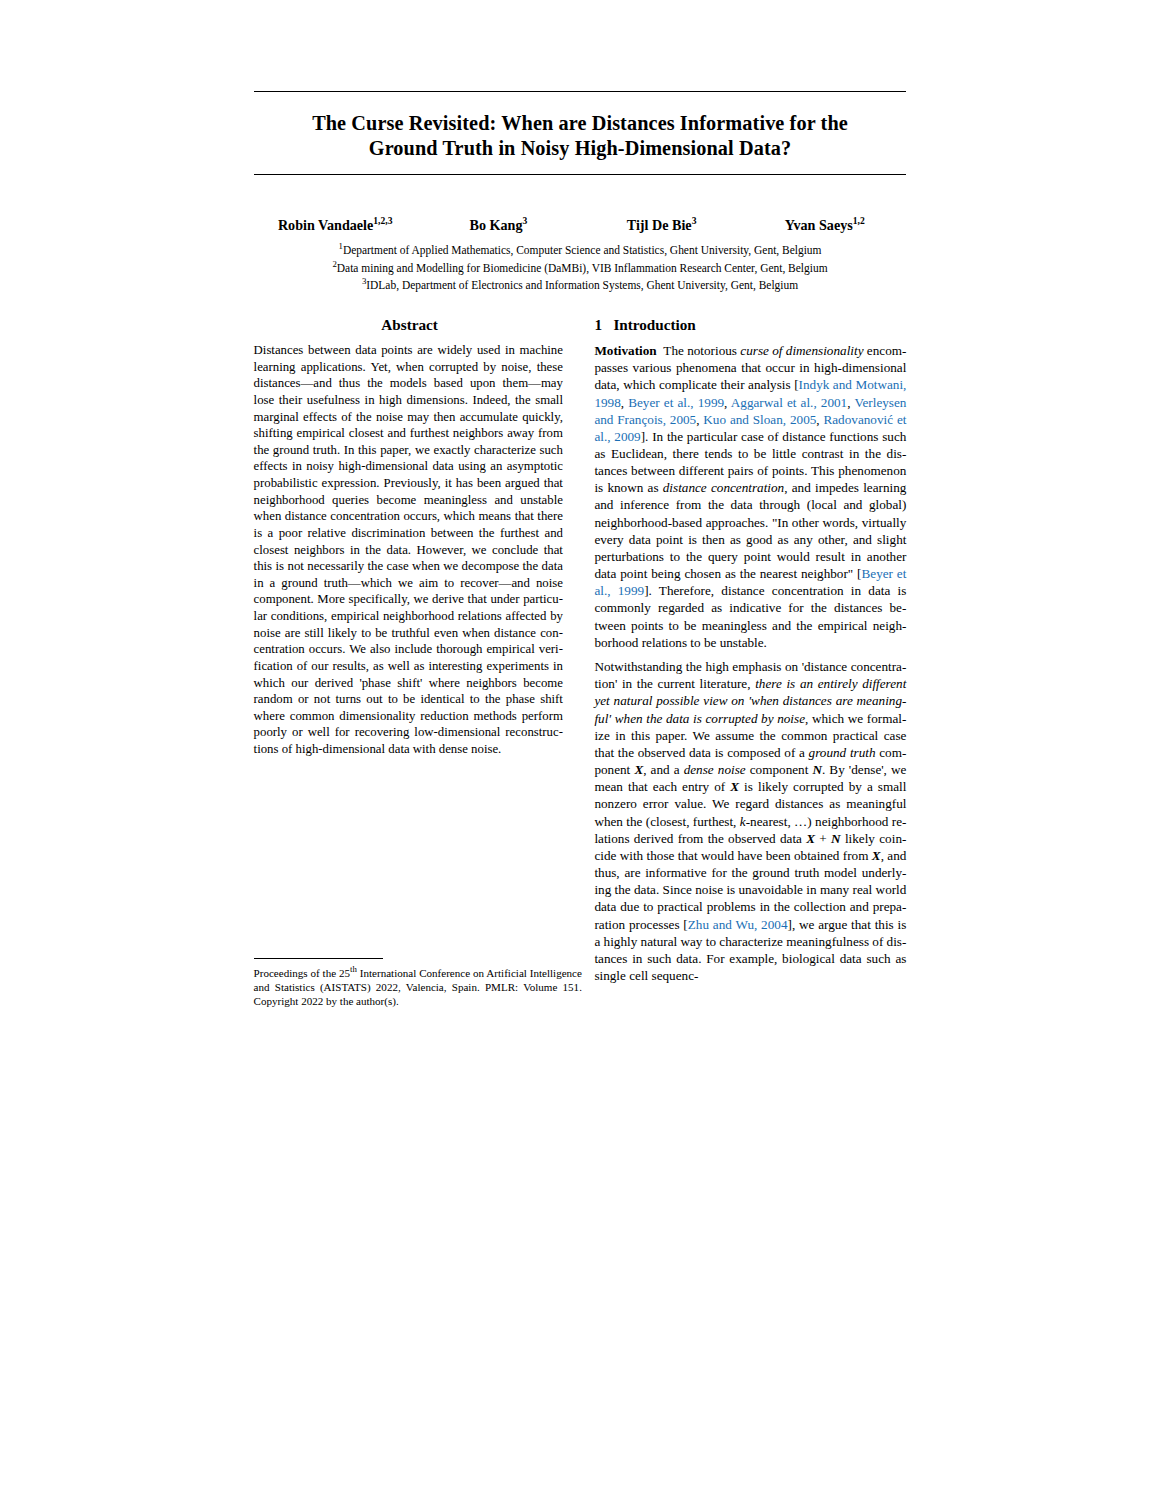The Curse Revisited: When are Distances Informative for the
Ground Truth in Noisy High-Dimensional Data?
Robin Vandaele1,2,3
Bo Kang3
Tijl De Bie3
Yvan Saeys1,2
1Department of Applied Mathematics, Computer Science and Statistics, Ghent University, Gent, Belgium
2Data mining and Modelling for Biomedicine (DaMBi), VIB Inflammation Research Center, Gent, Belgium
3IDLab, Department of Electronics and Information Systems, Ghent University, Gent, Belgium
Abstract
Distances between data points are widely used in machine learning applications. Yet, when corrupted by noise, these distances—and thus the models based upon them—may lose their usefulness in high dimensions. Indeed, the small marginal effects of the noise may then accumulate quickly, shifting empirical closest and furthest neighbors away from the ground truth. In this paper, we exactly characterize such effects in noisy high-dimensional data using an asymptotic probabilistic expression. Previously, it has been argued that neighborhood queries become meaningless and unstable when distance concentration occurs, which means that there is a poor relative discrimination between the furthest and closest neighbors in the data. However, we conclude that this is not necessarily the case when we decompose the data in a ground truth—which we aim to recover—and noise component. More specifically, we derive that under particular conditions, empirical neighborhood relations affected by noise are still likely to be truthful even when distance concentration occurs. We also include thorough empirical verification of our results, as well as interesting experiments in which our derived 'phase shift' where neighbors become random or not turns out to be identical to the phase shift where common dimensionality reduction methods perform poorly or well for recovering low-dimensional reconstructions of high-dimensional data with dense noise.
1 Introduction
Motivation The notorious curse of dimensionality encompasses various phenomena that occur in high-dimensional data, which complicate their analysis [Indyk and Motwani, 1998, Beyer et al., 1999, Aggarwal et al., 2001, Verleysen and François, 2005, Kuo and Sloan, 2005, Radovanović et al., 2009]. In the particular case of distance functions such as Euclidean, there tends to be little contrast in the distances between different pairs of points. This phenomenon is known as distance concentration, and impedes learning and inference from the data through (local and global) neighborhood-based approaches. "In other words, virtually every data point is then as good as any other, and slight perturbations to the query point would result in another data point being chosen as the nearest neighbor" [Beyer et al., 1999]. Therefore, distance concentration in data is commonly regarded as indicative for the distances between points to be meaningless and the empirical neighborhood relations to be unstable.
Notwithstanding the high emphasis on 'distance concentration' in the current literature, there is an entirely different yet natural possible view on 'when distances are meaningful' when the data is corrupted by noise, which we formalize in this paper. We assume the common practical case that the observed data is composed of a ground truth component X, and a dense noise component N. By 'dense', we mean that each entry of X is likely corrupted by a small nonzero error value. We regard distances as meaningful when the (closest, furthest, k-nearest, …) neighborhood relations derived from the observed data X + N likely coincide with those that would have been obtained from X, and thus, are informative for the ground truth model underlying the data. Since noise is unavoidable in many real world data due to practical problems in the collection and preparation processes [Zhu and Wu, 2004], we argue that this is a highly natural way to characterize meaningfulness of distances in such data. For example, biological data such as single cell sequenc-
Proceedings of the 25th International Conference on Artificial Intelligence and Statistics (AISTATS) 2022, Valencia, Spain. PMLR: Volume 151. Copyright 2022 by the author(s).